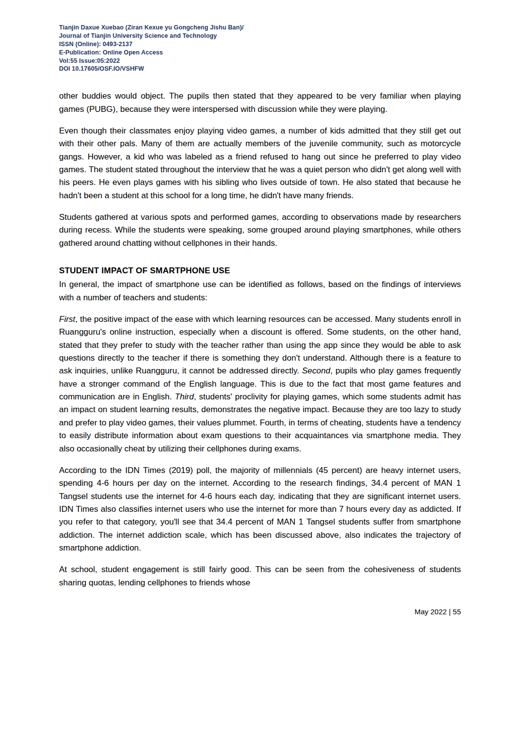Tianjin Daxue Xuebao (Ziran Kexue yu Gongcheng Jishu Ban)/
Journal of Tianjin University Science and Technology
ISSN (Online): 0493-2137
E-Publication: Online Open Access
Vol:55 Issue:05:2022
DOI 10.17605/OSF.IO/VSHFW
other buddies would object. The pupils then stated that they appeared to be very familiar when playing games (PUBG), because they were interspersed with discussion while they were playing.
Even though their classmates enjoy playing video games, a number of kids admitted that they still get out with their other pals. Many of them are actually members of the juvenile community, such as motorcycle gangs. However, a kid who was labeled as a friend refused to hang out since he preferred to play video games. The student stated throughout the interview that he was a quiet person who didn't get along well with his peers. He even plays games with his sibling who lives outside of town. He also stated that because he hadn't been a student at this school for a long time, he didn't have many friends.
Students gathered at various spots and performed games, according to observations made by researchers during recess. While the students were speaking, some grouped around playing smartphones, while others gathered around chatting without cellphones in their hands.
Student Impact of Smartphone Use
In general, the impact of smartphone use can be identified as follows, based on the findings of interviews with a number of teachers and students:
First, the positive impact of the ease with which learning resources can be accessed. Many students enroll in Ruangguru's online instruction, especially when a discount is offered. Some students, on the other hand, stated that they prefer to study with the teacher rather than using the app since they would be able to ask questions directly to the teacher if there is something they don't understand. Although there is a feature to ask inquiries, unlike Ruangguru, it cannot be addressed directly. Second, pupils who play games frequently have a stronger command of the English language. This is due to the fact that most game features and communication are in English. Third, students' proclivity for playing games, which some students admit has an impact on student learning results, demonstrates the negative impact. Because they are too lazy to study and prefer to play video games, their values plummet. Fourth, in terms of cheating, students have a tendency to easily distribute information about exam questions to their acquaintances via smartphone media. They also occasionally cheat by utilizing their cellphones during exams.
According to the IDN Times (2019) poll, the majority of millennials (45 percent) are heavy internet users, spending 4-6 hours per day on the internet. According to the research findings, 34.4 percent of MAN 1 Tangsel students use the internet for 4-6 hours each day, indicating that they are significant internet users. IDN Times also classifies internet users who use the internet for more than 7 hours every day as addicted. If you refer to that category, you'll see that 34.4 percent of MAN 1 Tangsel students suffer from smartphone addiction. The internet addiction scale, which has been discussed above, also indicates the trajectory of smartphone addiction.
At school, student engagement is still fairly good. This can be seen from the cohesiveness of students sharing quotas, lending cellphones to friends whose
May 2022 | 55